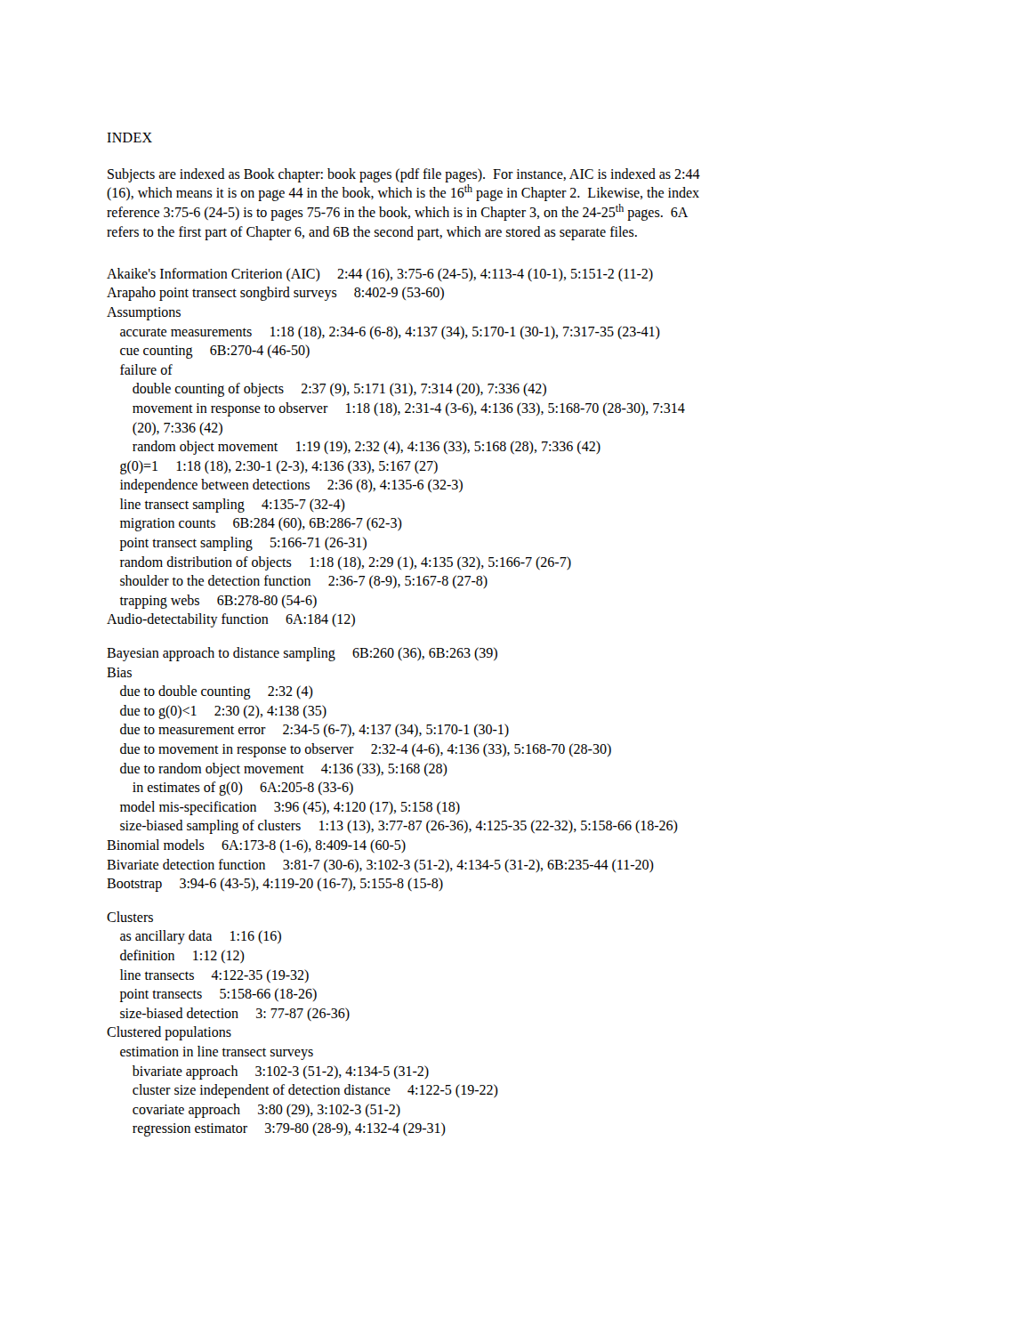INDEX
Subjects are indexed as Book chapter: book pages (pdf file pages). For instance, AIC is indexed as 2:44 (16), which means it is on page 44 in the book, which is the 16th page in Chapter 2. Likewise, the index reference 3:75-6 (24-5) is to pages 75-76 in the book, which is in Chapter 3, on the 24-25th pages. 6A refers to the first part of Chapter 6, and 6B the second part, which are stored as separate files.
Akaike's Information Criterion (AIC)2:44 (16), 3:75-6 (24-5), 4:113-4 (10-1), 5:151-2 (11-2)
Arapaho point transect songbird surveys8:402-9 (53-60)
Assumptions
accurate measurements1:18 (18), 2:34-6 (6-8), 4:137 (34), 5:170-1 (30-1), 7:317-35 (23-41)
cue counting6B:270-4 (46-50)
failure of
double counting of objects2:37 (9), 5:171 (31), 7:314 (20), 7:336 (42)
movement in response to observer1:18 (18), 2:31-4 (3-6), 4:136 (33), 5:168-70 (28-30), 7:314 (20), 7:336 (42)
random object movement1:19 (19), 2:32 (4), 4:136 (33), 5:168 (28), 7:336 (42)
g(0)=11:18 (18), 2:30-1 (2-3), 4:136 (33), 5:167 (27)
independence between detections2:36 (8), 4:135-6 (32-3)
line transect sampling4:135-7 (32-4)
migration counts6B:284 (60), 6B:286-7 (62-3)
point transect sampling5:166-71 (26-31)
random distribution of objects1:18 (18), 2:29 (1), 4:135 (32), 5:166-7 (26-7)
shoulder to the detection function2:36-7 (8-9), 5:167-8 (27-8)
trapping webs6B:278-80 (54-6)
Audio-detectability function6A:184 (12)
Bayesian approach to distance sampling6B:260 (36), 6B:263 (39)
Bias
due to double counting2:32 (4)
due to g(0)<12:30 (2), 4:138 (35)
due to measurement error2:34-5 (6-7), 4:137 (34), 5:170-1 (30-1)
due to movement in response to observer2:32-4 (4-6), 4:136 (33), 5:168-70 (28-30)
due to random object movement4:136 (33), 5:168 (28)
in estimates of g(0)6A:205-8 (33-6)
model mis-specification3:96 (45), 4:120 (17), 5:158 (18)
size-biased sampling of clusters1:13 (13), 3:77-87 (26-36), 4:125-35 (22-32), 5:158-66 (18-26)
Binomial models6A:173-8 (1-6), 8:409-14 (60-5)
Bivariate detection function3:81-7 (30-6), 3:102-3 (51-2), 4:134-5 (31-2), 6B:235-44 (11-20)
Bootstrap3:94-6 (43-5), 4:119-20 (16-7), 5:155-8 (15-8)
Clusters
as ancillary data1:16 (16)
definition1:12 (12)
line transects4:122-35 (19-32)
point transects5:158-66 (18-26)
size-biased detection3: 77-87 (26-36)
Clustered populations
estimation in line transect surveys
bivariate approach3:102-3 (51-2), 4:134-5 (31-2)
cluster size independent of detection distance4:122-5 (19-22)
covariate approach3:80 (29), 3:102-3 (51-2)
regression estimator3:79-80 (28-9), 4:132-4 (29-31)